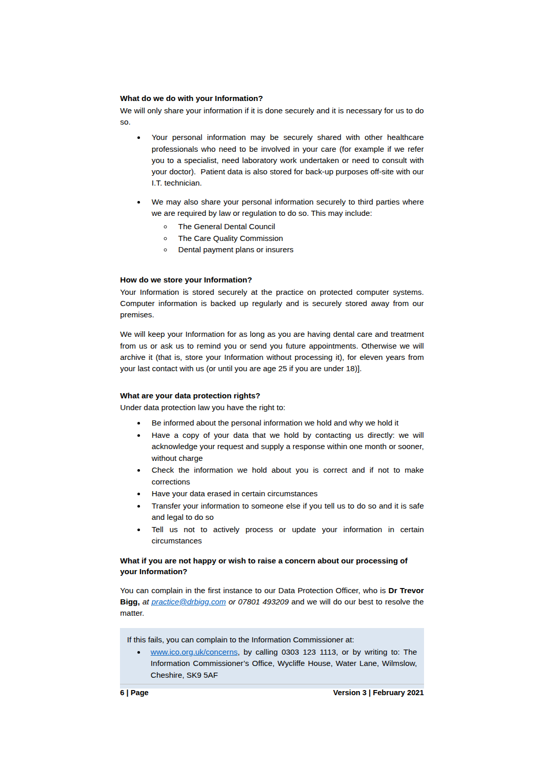What do we do with your Information?
We will only share your information if it is done securely and it is necessary for us to do so.
Your personal information may be securely shared with other healthcare professionals who need to be involved in your care (for example if we refer you to a specialist, need laboratory work undertaken or need to consult with your doctor). Patient data is also stored for back-up purposes off-site with our I.T. technician.
We may also share your personal information securely to third parties where we are required by law or regulation to do so. This may include:
The General Dental Council
The Care Quality Commission
Dental payment plans or insurers
How do we store your Information?
Your Information is stored securely at the practice on protected computer systems. Computer information is backed up regularly and is securely stored away from our premises.
We will keep your Information for as long as you are having dental care and treatment from us or ask us to remind you or send you future appointments. Otherwise we will archive it (that is, store your Information without processing it), for eleven years from your last contact with us (or until you are age 25 if you are under 18)].
What are your data protection rights?
Under data protection law you have the right to:
Be informed about the personal information we hold and why we hold it
Have a copy of your data that we hold by contacting us directly: we will acknowledge your request and supply a response within one month or sooner, without charge
Check the information we hold about you is correct and if not to make corrections
Have your data erased in certain circumstances
Transfer your information to someone else if you tell us to do so and it is safe and legal to do so
Tell us not to actively process or update your information in certain circumstances
What if you are not happy or wish to raise a concern about our processing of your Information?
You can complain in the first instance to our Data Protection Officer, who is Dr Trevor Bigg, at practice@drbigg.com or 07801 493209 and we will do our best to resolve the matter.
If this fails, you can complain to the Information Commissioner at:
www.ico.org.uk/concerns, by calling 0303 123 1113, or by writing to: The Information Commissioner’s Office, Wycliffe House, Water Lane, Wilmslow, Cheshire, SK9 5AF
6 | Page Version 3 | February 2021